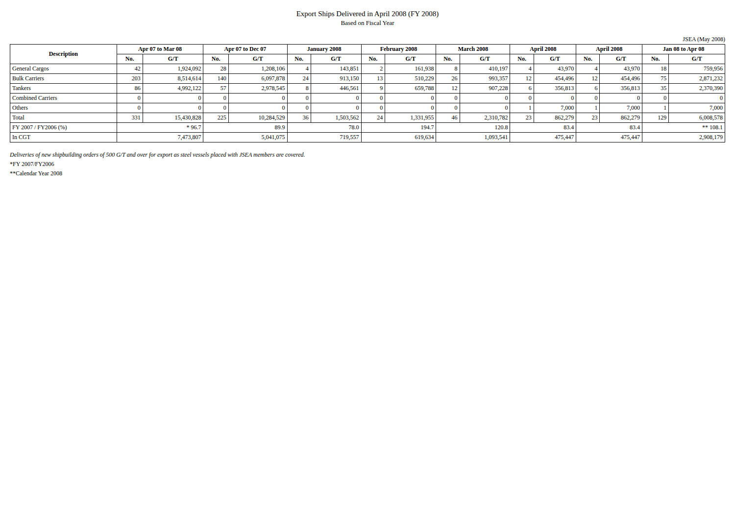Export Ships Delivered in April 2008 (FY 2008)
Based on Fiscal Year
JSEA (May 2008)
| Description | Apr 07 to Mar 08 | Apr 07 to Dec 07 | January 2008 | February 2008 | March 2008 | April 2008 | April 2008 | Jan 08 to Apr 08 |
| --- | --- | --- | --- | --- | --- | --- | --- | --- |
| No. | G/T | No. | G/T | No. | G/T | No. | G/T | No. | G/T | No. | G/T | No. | G/T | No. | G/T |
| General Cargos | 42 | 1,924,092 | 28 | 1,208,106 | 4 | 143,851 | 2 | 161,938 | 8 | 410,197 | 4 | 43,970 | 4 | 43,970 | 18 | 759,956 |
| Bulk Carriers | 203 | 8,514,614 | 140 | 6,097,878 | 24 | 913,150 | 13 | 510,229 | 26 | 993,357 | 12 | 454,496 | 12 | 454,496 | 75 | 2,871,232 |
| Tankers | 86 | 4,992,122 | 57 | 2,978,545 | 8 | 446,561 | 9 | 659,788 | 12 | 907,228 | 6 | 356,813 | 6 | 356,813 | 35 | 2,370,390 |
| Combined Carriers | 0 | 0 | 0 | 0 | 0 | 0 | 0 | 0 | 0 | 0 | 0 | 0 | 0 | 0 | 0 | 0 |
| Others | 0 | 0 | 0 | 0 | 0 | 0 | 0 | 0 | 0 | 0 | 1 | 7,000 | 1 | 7,000 | 1 | 7,000 |
| Total | 331 | 15,430,828 | 225 | 10,284,529 | 36 | 1,503,562 | 24 | 1,331,955 | 46 | 2,310,782 | 23 | 862,279 | 23 | 862,279 | 129 | 6,008,578 |
| FY 2007 / FY2006 (%) | * 96.7 | 89.9 | 78.0 | 194.7 | 120.8 | 83.4 | 83.4 | ** 108.1 |
| In CGT | 7,473,807 | 5,041,075 | 719,557 | 619,634 | 1,093,541 | 475,447 | 475,447 | 2,908,179 |
Deliveries of new shipbuilding orders of 500 G/T and over for export as steel vessels placed with JSEA members are covered.
*FY 2007/FY2006
**Calendar Year 2008